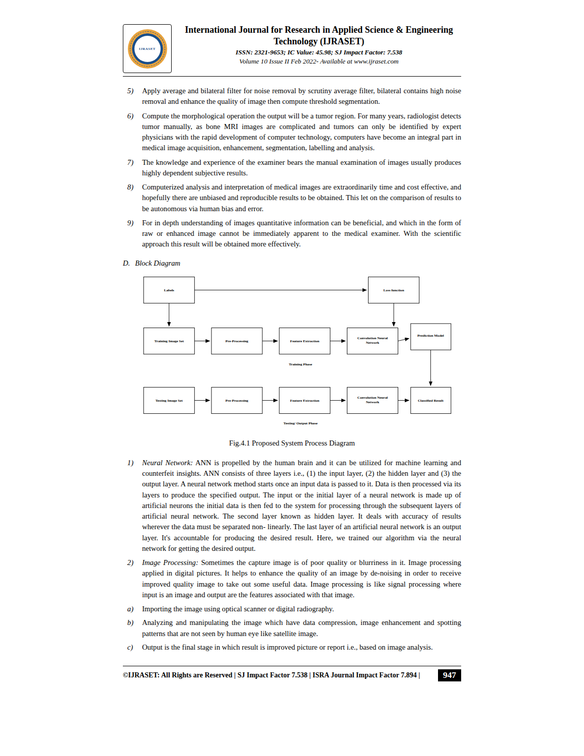International Journal for Research in Applied Science & Engineering Technology (IJRASET)
ISSN: 2321-9653; IC Value: 45.98; SJ Impact Factor: 7.538
Volume 10 Issue II Feb 2022- Available at www.ijraset.com
Apply average and bilateral filter for noise removal by scrutiny average filter, bilateral contains high noise removal and enhance the quality of image then compute threshold segmentation.
Compute the morphological operation the output will be a tumor region. For many years, radiologist detects tumor manually, as bone MRI images are complicated and tumors can only be identified by expert physicians with the rapid development of computer technology, computers have become an integral part in medical image acquisition, enhancement, segmentation, labelling and analysis.
The knowledge and experience of the examiner bears the manual examination of images usually produces highly dependent subjective results.
Computerized analysis and interpretation of medical images are extraordinarily time and cost effective, and hopefully there are unbiased and reproducible results to be obtained. This let on the comparison of results to be autonomous via human bias and error.
For in depth understanding of images quantitative information can be beneficial, and which in the form of raw or enhanced image cannot be immediately apparent to the medical examiner. With the scientific approach this result will be obtained more effectively.
D. Block Diagram
Labels Loss function Training Image Set Pre-Processing Feature Extraction Convolution Neural Network Prediction Model Testing Image Set Pre-Processing Feature Extraction Convolution Neural Network Classified Result Training Phase Testing/ Output Phase
Fig.4.1 Proposed System Process Diagram
Neural Network: ANN is propelled by the human brain and it can be utilized for machine learning and counterfeit insights. ANN consists of three layers i.e., (1) the input layer, (2) the hidden layer and (3) the output layer. A neural network method starts once an input data is passed to it. Data is then processed via its layers to produce the specified output. The input or the initial layer of a neural network is made up of artificial neurons the initial data is then fed to the system for processing through the subsequent layers of artificial neural network. The second layer known as hidden layer. It deals with accuracy of results wherever the data must be separated non- linearly. The last layer of an artificial neural network is an output layer. It's accountable for producing the desired result. Here, we trained our algorithm via the neural network for getting the desired output.
Image Processing: Sometimes the capture image is of poor quality or blurriness in it. Image processing applied in digital pictures. It helps to enhance the quality of an image by de-noising in order to receive improved quality image to take out some useful data. Image processing is like signal processing where input is an image and output are the features associated with that image.
Importing the image using optical scanner or digital radiography.
Analyzing and manipulating the image which have data compression, image enhancement and spotting patterns that are not seen by human eye like satellite image.
Output is the final stage in which result is improved picture or report i.e., based on image analysis.
©IJRASET: All Rights are Reserved | SJ Impact Factor 7.538 | ISRA Journal Impact Factor 7.894 |
947